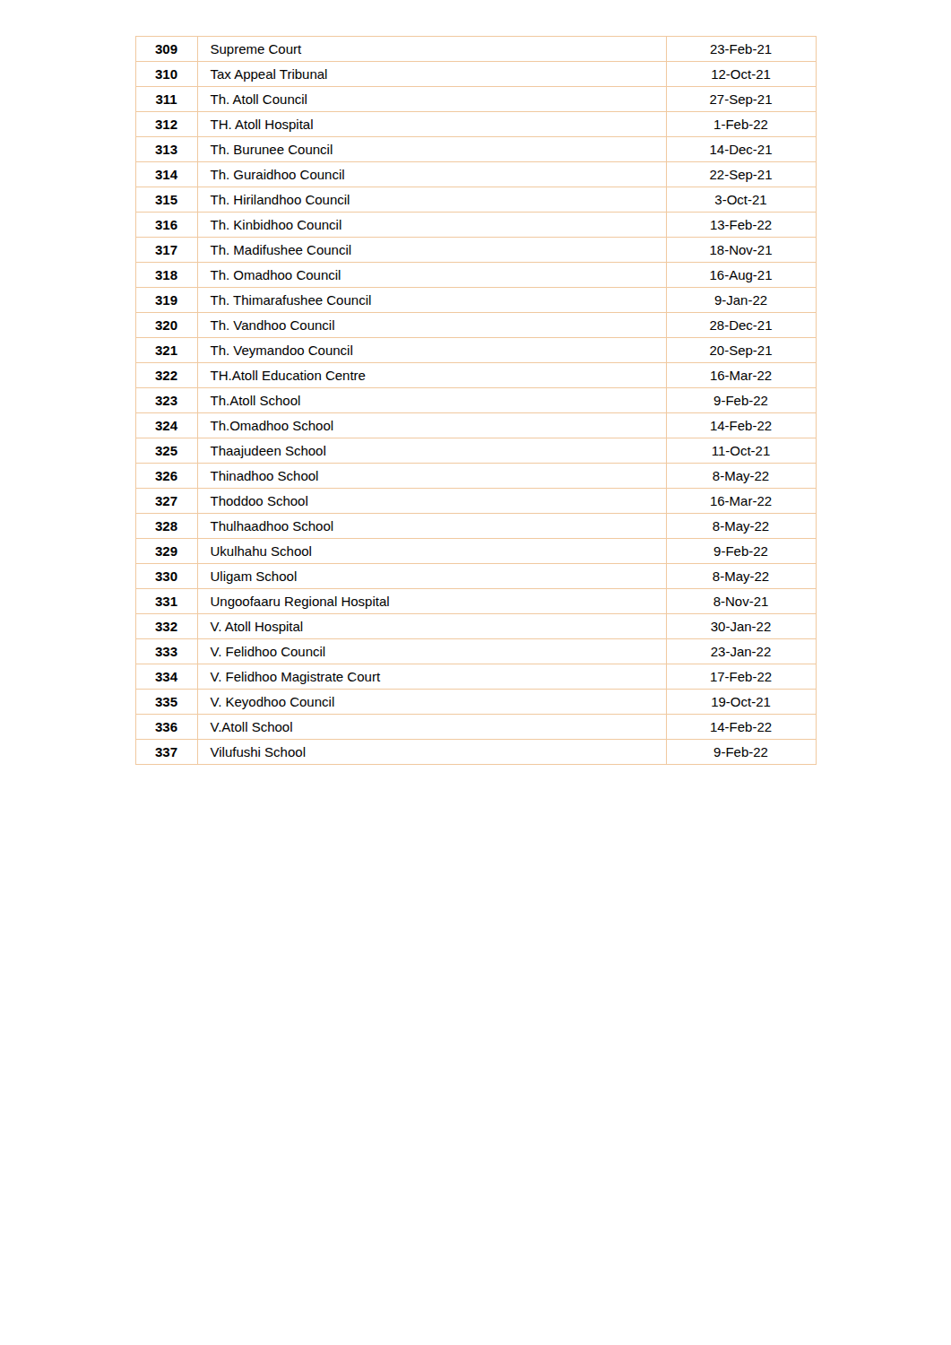| 309 | Supreme Court | 23-Feb-21 |
| 310 | Tax Appeal Tribunal | 12-Oct-21 |
| 311 | Th. Atoll Council | 27-Sep-21 |
| 312 | TH. Atoll Hospital | 1-Feb-22 |
| 313 | Th. Burunee Council | 14-Dec-21 |
| 314 | Th. Guraidhoo Council | 22-Sep-21 |
| 315 | Th. Hirilandhoo Council | 3-Oct-21 |
| 316 | Th. Kinbidhoo Council | 13-Feb-22 |
| 317 | Th. Madifushee Council | 18-Nov-21 |
| 318 | Th. Omadhoo Council | 16-Aug-21 |
| 319 | Th. Thimarafushee Council | 9-Jan-22 |
| 320 | Th. Vandhoo Council | 28-Dec-21 |
| 321 | Th. Veymandoo Council | 20-Sep-21 |
| 322 | TH.Atoll Education Centre | 16-Mar-22 |
| 323 | Th.Atoll School | 9-Feb-22 |
| 324 | Th.Omadhoo School | 14-Feb-22 |
| 325 | Thaajudeen School | 11-Oct-21 |
| 326 | Thinadhoo School | 8-May-22 |
| 327 | Thoddoo School | 16-Mar-22 |
| 328 | Thulhaadhoo School | 8-May-22 |
| 329 | Ukulhahu School | 9-Feb-22 |
| 330 | Uligam School | 8-May-22 |
| 331 | Ungoofaaru Regional Hospital | 8-Nov-21 |
| 332 | V. Atoll Hospital | 30-Jan-22 |
| 333 | V. Felidhoo Council | 23-Jan-22 |
| 334 | V. Felidhoo Magistrate Court | 17-Feb-22 |
| 335 | V. Keyodhoo Council | 19-Oct-21 |
| 336 | V.Atoll School | 14-Feb-22 |
| 337 | Vilufushi School | 9-Feb-22 |